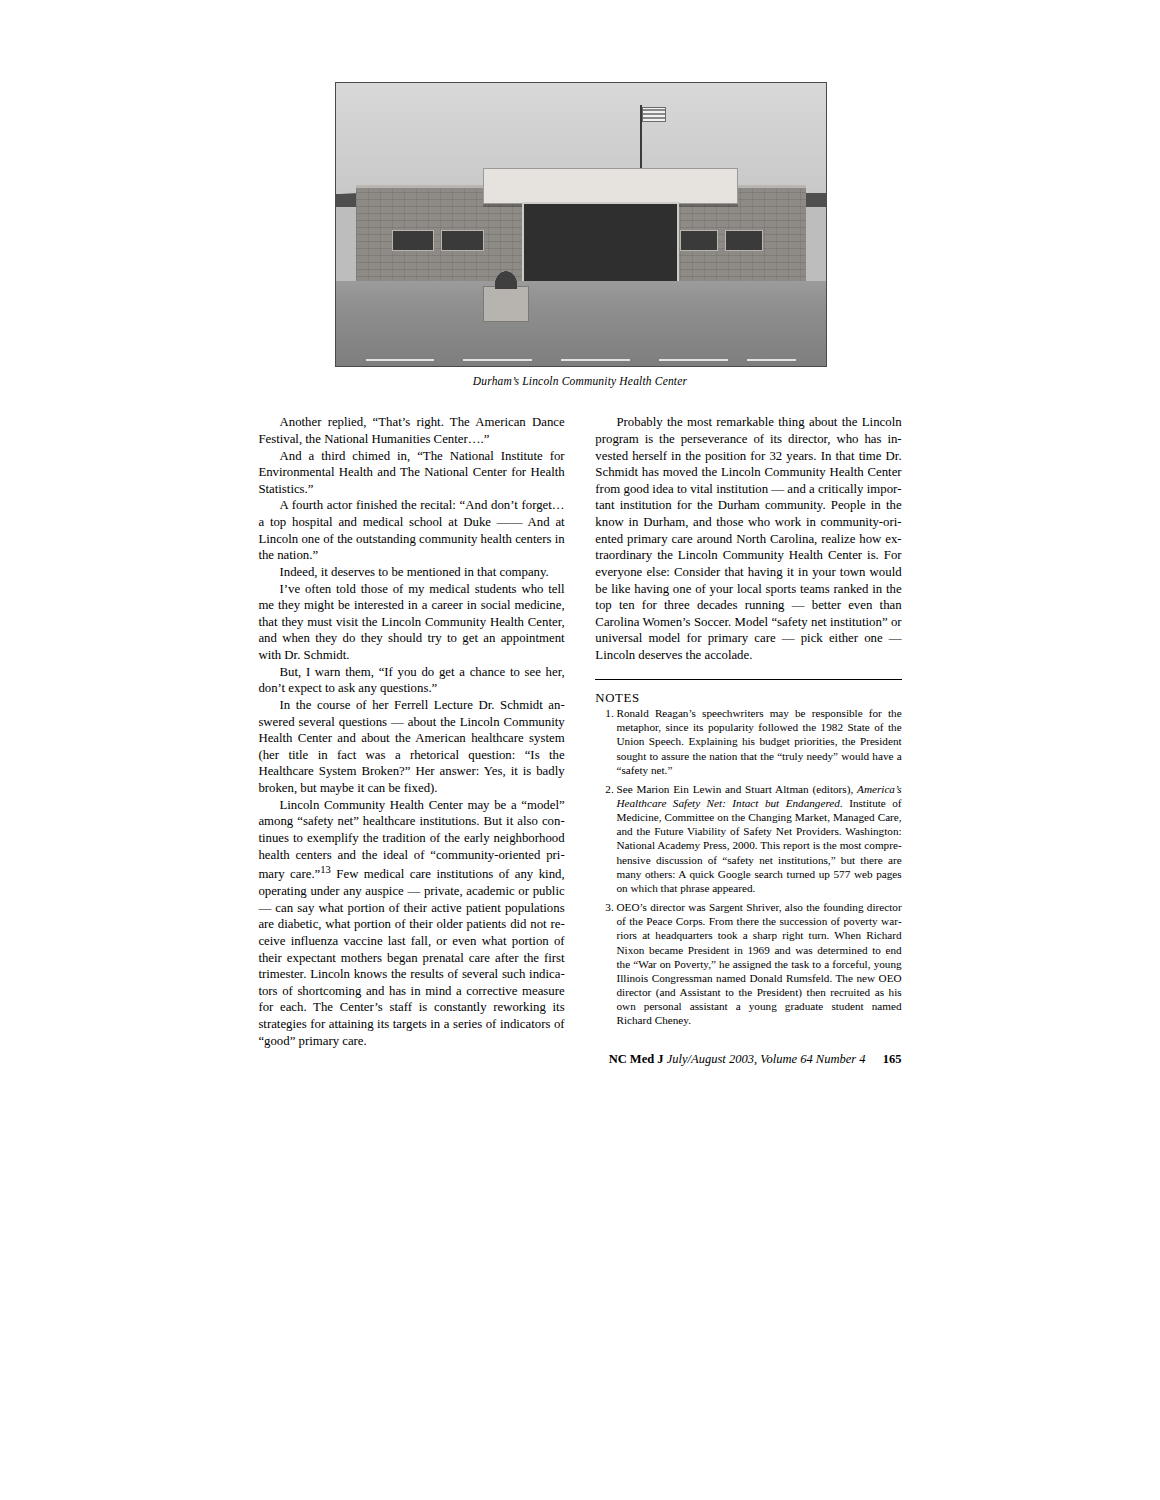Durham’s Lincoln Community Health Center
Another replied, “That’s right. The American Dance Festival, the National Humanities Center….”
And a third chimed in, “The National Institute for Environmental Health and The National Center for Health Statistics.”
A fourth actor finished the recital: “And don’t forget… a top hospital and medical school at Duke —— And at Lincoln one of the outstanding community health centers in the nation.”
Indeed, it deserves to be mentioned in that company.
I’ve often told those of my medical students who tell me they might be interested in a career in social medicine, that they must visit the Lincoln Community Health Center, and when they do they should try to get an appointment with Dr. Schmidt.
But, I warn them, “If you do get a chance to see her, don’t expect to ask any questions.”
In the course of her Ferrell Lecture Dr. Schmidt answered several questions — about the Lincoln Community Health Center and about the American healthcare system (her title in fact was a rhetorical question: “Is the Healthcare System Broken?” Her answer: Yes, it is badly broken, but maybe it can be fixed).
Lincoln Community Health Center may be a “model” among “safety net” healthcare institutions. But it also continues to exemplify the tradition of the early neighborhood health centers and the ideal of “community-oriented primary care.”13 Few medical care institutions of any kind, operating under any auspice — private, academic or public — can say what portion of their active patient populations are diabetic, what portion of their older patients did not receive influenza vaccine last fall, or even what portion of their expectant mothers began prenatal care after the first trimester. Lincoln knows the results of several such indicators of shortcoming and has in mind a corrective measure for each. The Center’s staff is constantly reworking its strategies for attaining its targets in a series of indicators of “good” primary care.
Probably the most remarkable thing about the Lincoln program is the perseverance of its director, who has invested herself in the position for 32 years. In that time Dr. Schmidt has moved the Lincoln Community Health Center from good idea to vital institution — and a critically important institution for the Durham community. People in the know in Durham, and those who work in community-oriented primary care around North Carolina, realize how extraordinary the Lincoln Community Health Center is. For everyone else: Consider that having it in your town would be like having one of your local sports teams ranked in the top ten for three decades running — better even than Carolina Women’s Soccer. Model “safety net institution” or universal model for primary care — pick either one — Lincoln deserves the accolade.
Notes
Ronald Reagan’s speechwriters may be responsible for the metaphor, since its popularity followed the 1982 State of the Union Speech. Explaining his budget priorities, the President sought to assure the nation that the “truly needy” would have a “safety net.”
See Marion Ein Lewin and Stuart Altman (editors), America’s Healthcare Safety Net: Intact but Endangered. Institute of Medicine, Committee on the Changing Market, Managed Care, and the Future Viability of Safety Net Providers. Washington: National Academy Press, 2000. This report is the most comprehensive discussion of “safety net institutions,” but there are many others: A quick Google search turned up 577 web pages on which that phrase appeared.
OEO’s director was Sargent Shriver, also the founding director of the Peace Corps. From there the succession of poverty warriors at headquarters took a sharp right turn. When Richard Nixon became President in 1969 and was determined to end the “War on Poverty,” he assigned the task to a forceful, young Illinois Congressman named Donald Rumsfeld. The new OEO director (and Assistant to the President) then recruited as his own personal assistant a young graduate student named Richard Cheney.
NC Med J July/August 2003, Volume 64 Number 4165